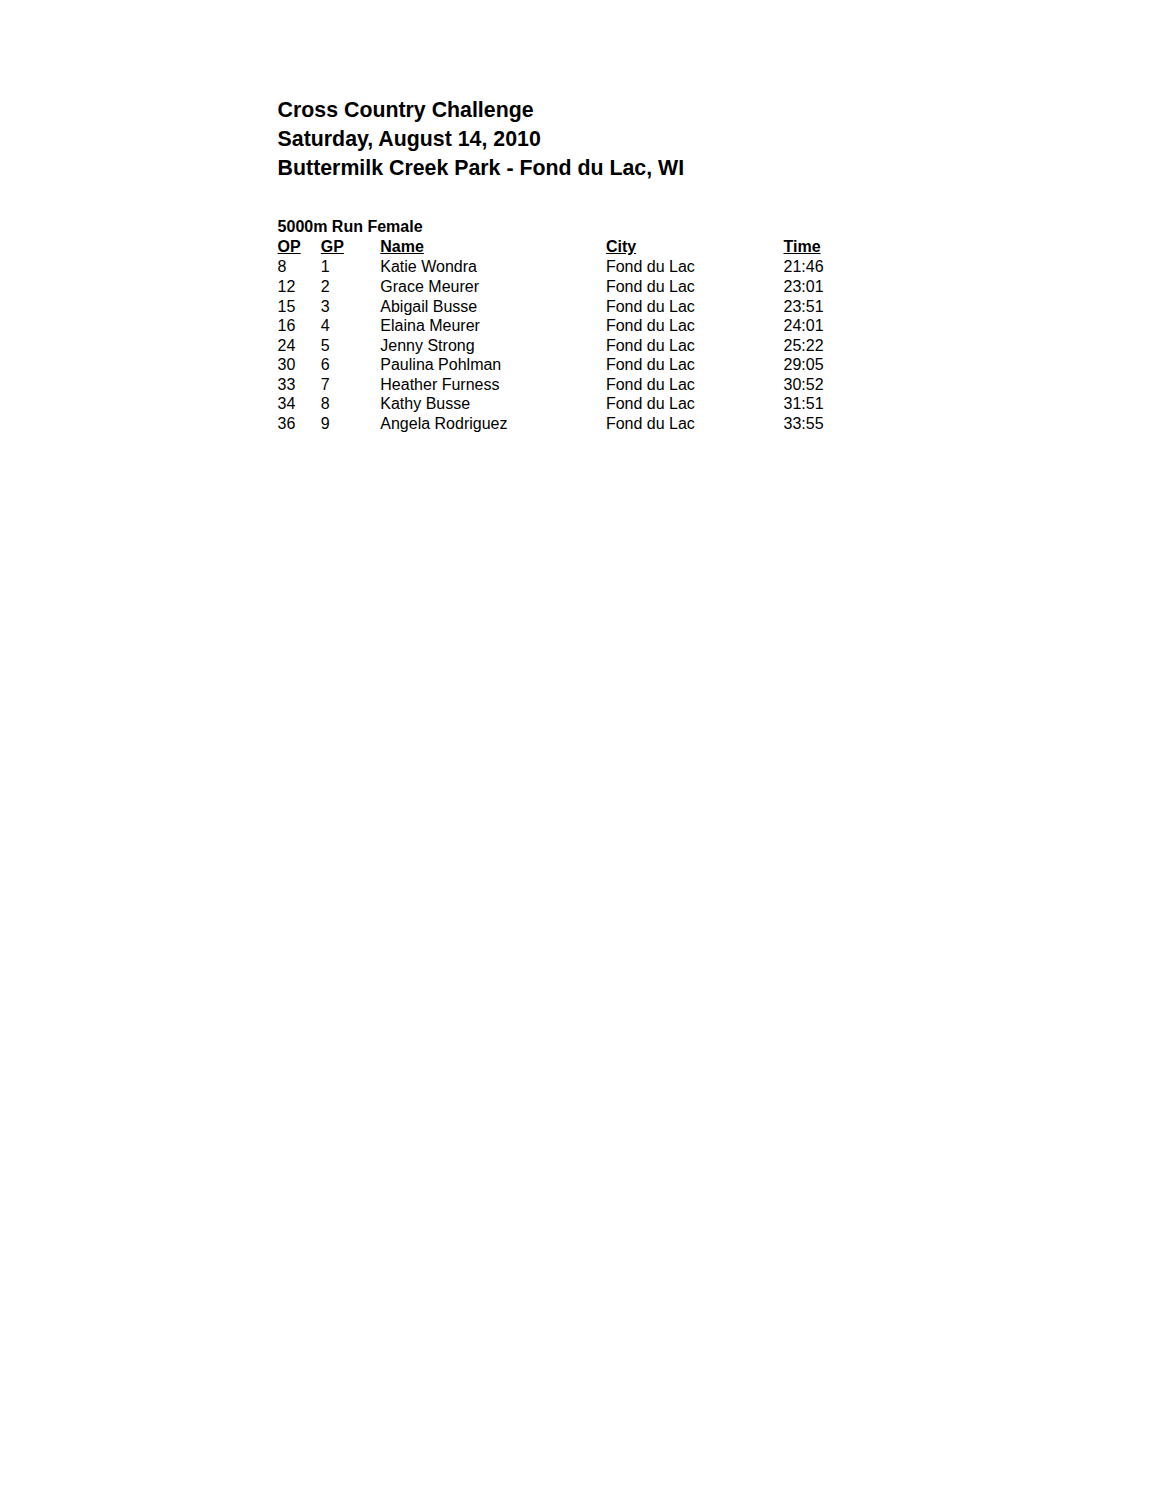Cross Country Challenge Saturday, August 14, 2010 Buttermilk Creek Park - Fond du Lac, WI
5000m Run Female
| OP | GP | Name | City | Time |
| --- | --- | --- | --- | --- |
| 8 | 1 | Katie Wondra | Fond du Lac | 21:46 |
| 12 | 2 | Grace Meurer | Fond du Lac | 23:01 |
| 15 | 3 | Abigail Busse | Fond du Lac | 23:51 |
| 16 | 4 | Elaina Meurer | Fond du Lac | 24:01 |
| 24 | 5 | Jenny Strong | Fond du Lac | 25:22 |
| 30 | 6 | Paulina Pohlman | Fond du Lac | 29:05 |
| 33 | 7 | Heather Furness | Fond du Lac | 30:52 |
| 34 | 8 | Kathy Busse | Fond du Lac | 31:51 |
| 36 | 9 | Angela Rodriguez | Fond du Lac | 33:55 |